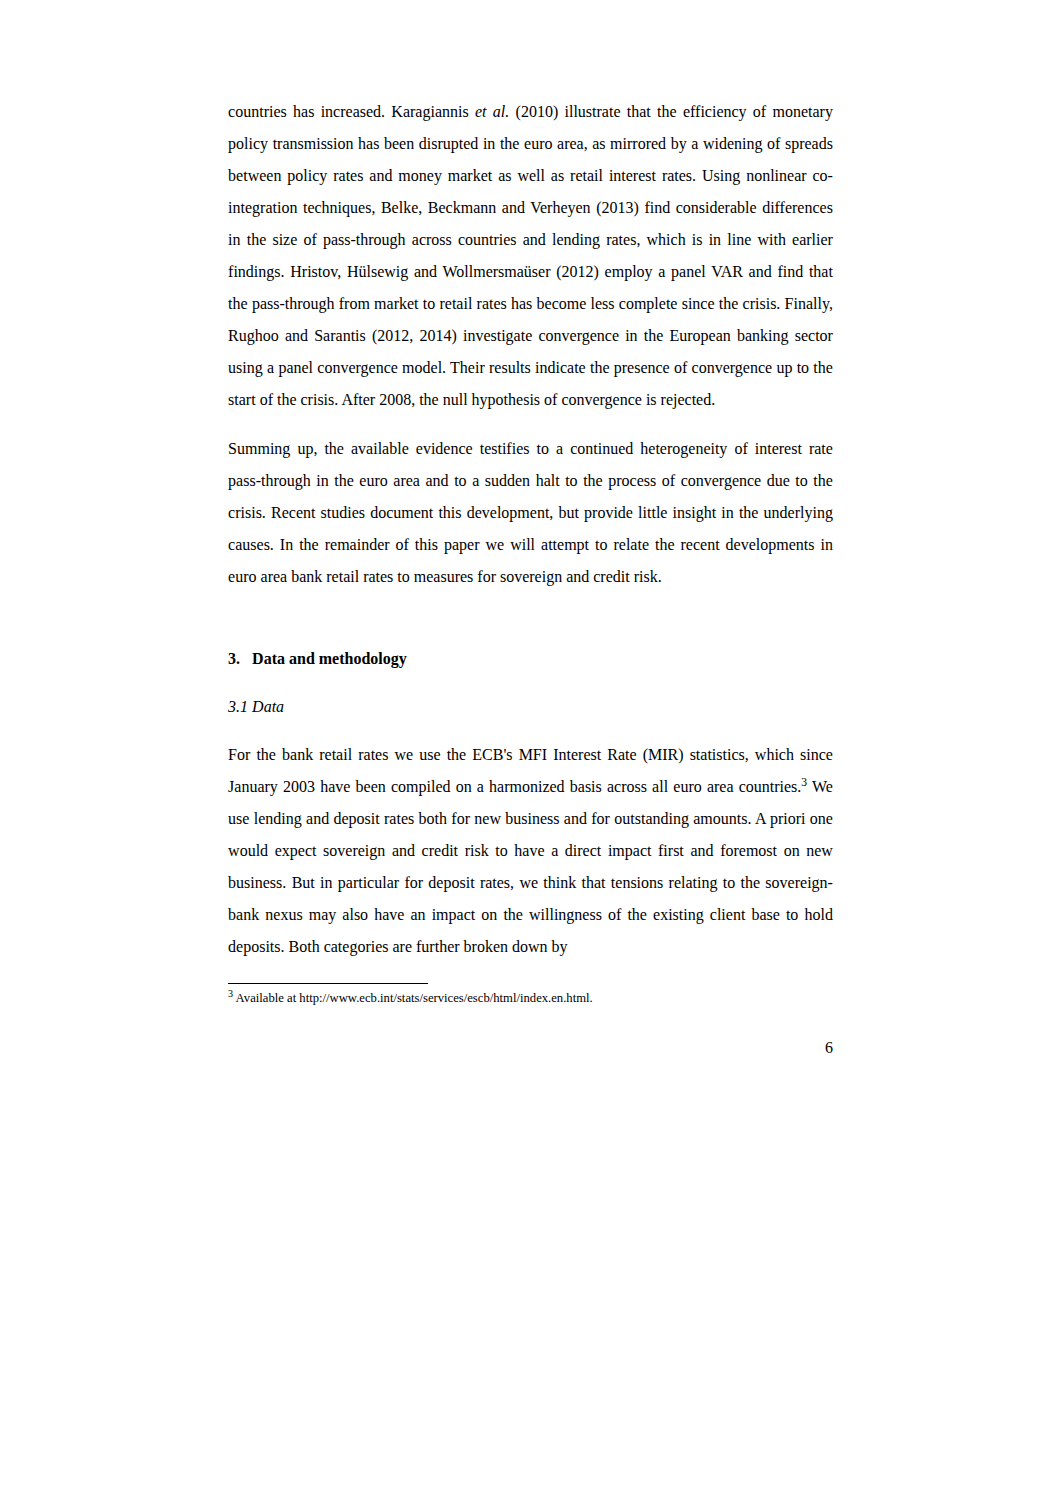countries has increased. Karagiannis et al. (2010) illustrate that the efficiency of monetary policy transmission has been disrupted in the euro area, as mirrored by a widening of spreads between policy rates and money market as well as retail interest rates. Using nonlinear co-integration techniques, Belke, Beckmann and Verheyen (2013) find considerable differences in the size of pass-through across countries and lending rates, which is in line with earlier findings. Hristov, Hülsewig and Wollmersmaüser (2012) employ a panel VAR and find that the pass-through from market to retail rates has become less complete since the crisis. Finally, Rughoo and Sarantis (2012, 2014) investigate convergence in the European banking sector using a panel convergence model. Their results indicate the presence of convergence up to the start of the crisis. After 2008, the null hypothesis of convergence is rejected.
Summing up, the available evidence testifies to a continued heterogeneity of interest rate pass-through in the euro area and to a sudden halt to the process of convergence due to the crisis. Recent studies document this development, but provide little insight in the underlying causes. In the remainder of this paper we will attempt to relate the recent developments in euro area bank retail rates to measures for sovereign and credit risk.
3. Data and methodology
3.1 Data
For the bank retail rates we use the ECB's MFI Interest Rate (MIR) statistics, which since January 2003 have been compiled on a harmonized basis across all euro area countries.3 We use lending and deposit rates both for new business and for outstanding amounts. A priori one would expect sovereign and credit risk to have a direct impact first and foremost on new business. But in particular for deposit rates, we think that tensions relating to the sovereign-bank nexus may also have an impact on the willingness of the existing client base to hold deposits. Both categories are further broken down by
3 Available at http://www.ecb.int/stats/services/escb/html/index.en.html.
6